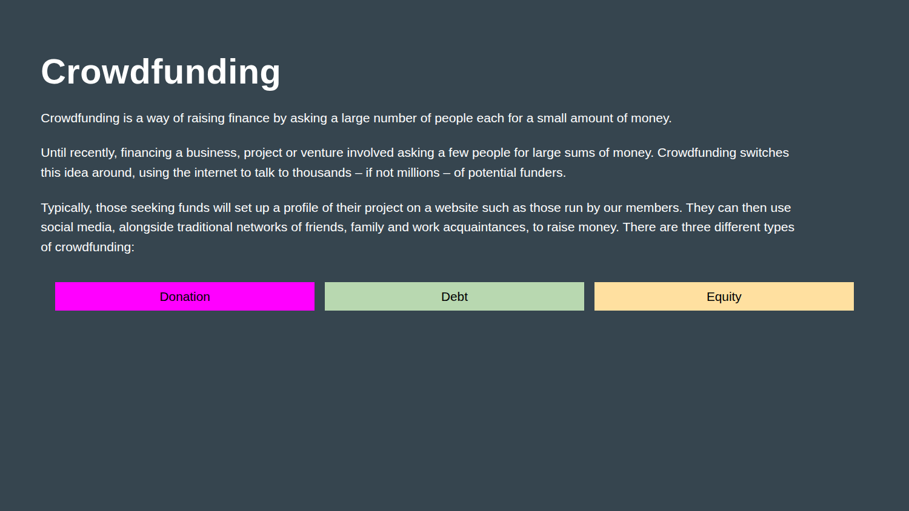Crowdfunding
Crowdfunding is a way of raising finance by asking a large number of people each for a small amount of money.
Until recently, financing a business, project or venture involved asking a few people for large sums of money. Crowdfunding switches this idea around, using the internet to talk to thousands – if not millions – of potential funders.
Typically, those seeking funds will set up a profile of their project on a website such as those run by our members. They can then use social media, alongside traditional networks of friends, family and work acquaintances, to raise money. There are three different types of crowdfunding:
Donation
Debt
Equity